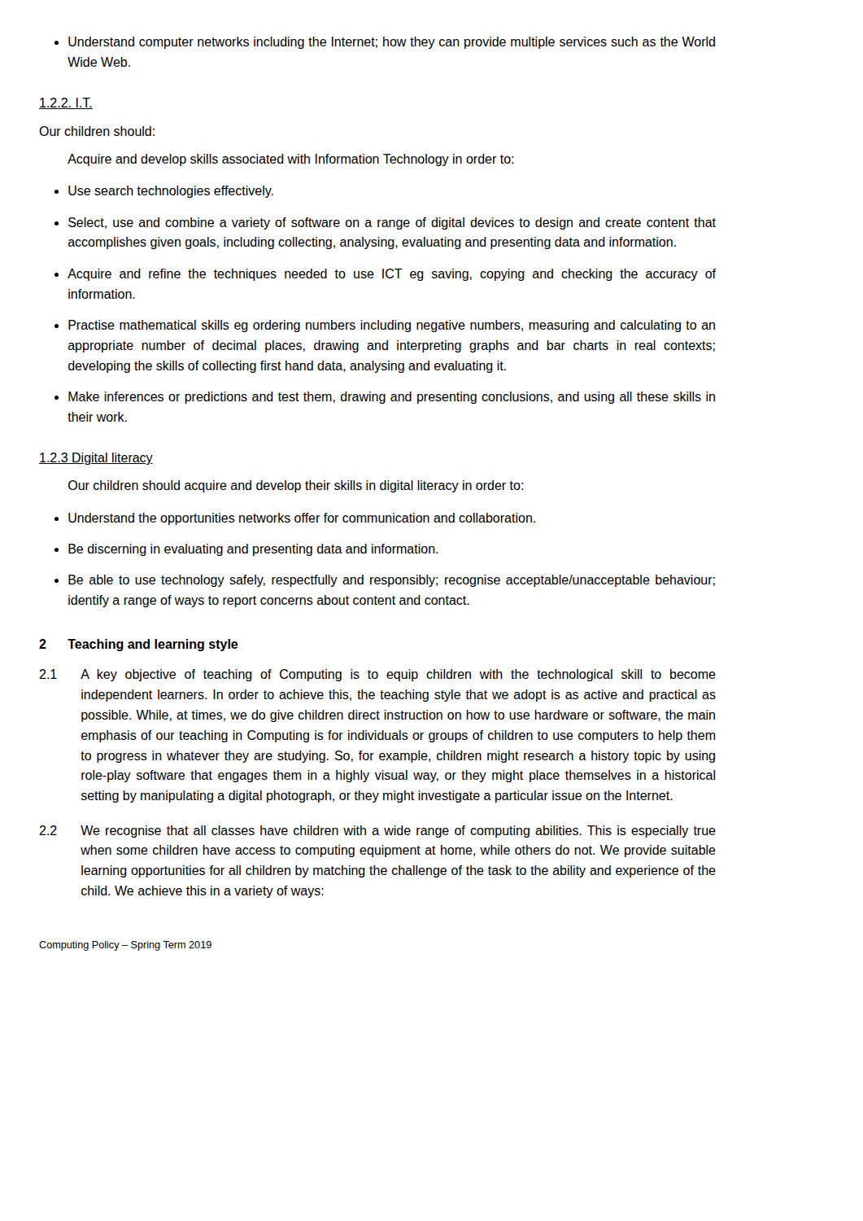Understand computer networks including the Internet; how they can provide multiple services such as the World Wide Web.
1.2.2. I.T.
Our children should:
Acquire and develop skills associated with Information Technology in order to:
Use search technologies effectively.
Select, use and combine a variety of software on a range of digital devices to design and create content that accomplishes given goals, including collecting, analysing, evaluating and presenting data and information.
Acquire and refine the techniques needed to use ICT eg saving, copying and checking the accuracy of information.
Practise mathematical skills eg ordering numbers including negative numbers, measuring and calculating to an appropriate number of decimal places, drawing and interpreting graphs and bar charts in real contexts; developing the skills of collecting first hand data, analysing and evaluating it.
Make inferences or predictions and test them, drawing and presenting conclusions, and using all these skills in their work.
1.2.3 Digital literacy
Our children should acquire and develop their skills in digital literacy in order to:
Understand the opportunities networks offer for communication and collaboration.
Be discerning in evaluating and presenting data and information.
Be able to use technology safely, respectfully and responsibly; recognise acceptable/unacceptable behaviour; identify a range of ways to report concerns about content and contact.
2 Teaching and learning style
2.1
A key objective of teaching of Computing is to equip children with the technological skill to become independent learners. In order to achieve this, the teaching style that we adopt is as active and practical as possible. While, at times, we do give children direct instruction on how to use hardware or software, the main emphasis of our teaching in Computing is for individuals or groups of children to use computers to help them to progress in whatever they are studying. So, for example, children might research a history topic by using role-play software that engages them in a highly visual way, or they might place themselves in a historical setting by manipulating a digital photograph, or they might investigate a particular issue on the Internet.
2.2
We recognise that all classes have children with a wide range of computing abilities. This is especially true when some children have access to computing equipment at home, while others do not. We provide suitable learning opportunities for all children by matching the challenge of the task to the ability and experience of the child. We achieve this in a variety of ways:
Computing Policy – Spring Term 2019